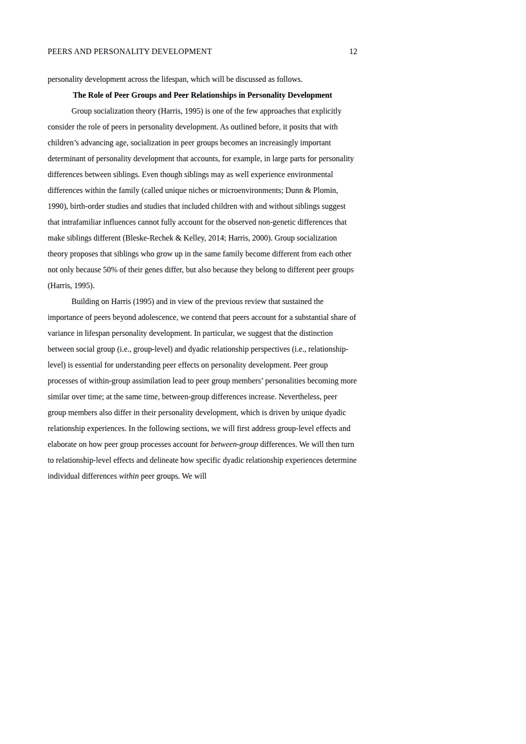Peers and Personality Development 12
personality development across the lifespan, which will be discussed as follows.
The Role of Peer Groups and Peer Relationships in Personality Development
Group socialization theory (Harris, 1995) is one of the few approaches that explicitly consider the role of peers in personality development. As outlined before, it posits that with children’s advancing age, socialization in peer groups becomes an increasingly important determinant of personality development that accounts, for example, in large parts for personality differences between siblings. Even though siblings may as well experience environmental differences within the family (called unique niches or microenvironments; Dunn & Plomin, 1990), birth-order studies and studies that included children with and without siblings suggest that intrafamiliar influences cannot fully account for the observed non-genetic differences that make siblings different (Bleske-Rechek & Kelley, 2014; Harris, 2000). Group socialization theory proposes that siblings who grow up in the same family become different from each other not only because 50% of their genes differ, but also because they belong to different peer groups (Harris, 1995).
Building on Harris (1995) and in view of the previous review that sustained the importance of peers beyond adolescence, we contend that peers account for a substantial share of variance in lifespan personality development. In particular, we suggest that the distinction between social group (i.e., group-level) and dyadic relationship perspectives (i.e., relationship-level) is essential for understanding peer effects on personality development. Peer group processes of within-group assimilation lead to peer group members’ personalities becoming more similar over time; at the same time, between-group differences increase. Nevertheless, peer group members also differ in their personality development, which is driven by unique dyadic relationship experiences. In the following sections, we will first address group-level effects and elaborate on how peer group processes account for between-group differences. We will then turn to relationship-level effects and delineate how specific dyadic relationship experiences determine individual differences within peer groups. We will